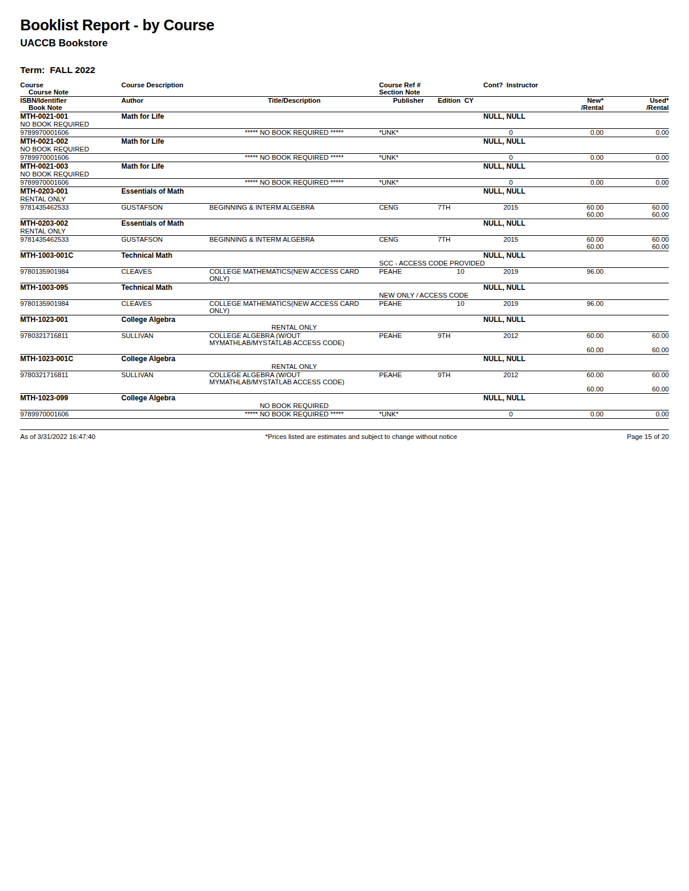Booklist Report - by Course
UACCB Bookstore
Term: FALL 2022
| Course | Course Description | Course Ref # | Cont? Instructor | | |
| Course Note | | Section Note | | | |
| ISBN/Identifier | Author | Title/Description | Publisher | Edition CY | | New* | Used* |
| Book Note | | | | | | /Rental | /Rental |
| MTH-0021-001 | Math for Life | | NULL, NULL | | |
| NO BOOK REQUIRED | |
| 9789970001606 | | ***** NO BOOK REQUIRED ***** | *UNK* | | 0 | 0.00 | 0.00 |
| MTH-0021-002 | Math for Life | | NULL, NULL | | |
| NO BOOK REQUIRED | |
| 9789970001606 | | ***** NO BOOK REQUIRED ***** | *UNK* | | 0 | 0.00 | 0.00 |
| MTH-0021-003 | Math for Life | | NULL, NULL | | |
| NO BOOK REQUIRED | |
| 9789970001606 | | ***** NO BOOK REQUIRED ***** | *UNK* | | 0 | 0.00 | 0.00 |
| MTH-0203-001 | Essentials of Math | | NULL, NULL | | |
| RENTAL ONLY | |
| 9781435462533 | GUSTAFSON | BEGINNING & INTERM ALGEBRA | CENG | 7TH | 2015 | 60.00 | 60.00 |
| | | | | | | 60.00 | 60.00 |
| MTH-0203-002 | Essentials of Math | | NULL, NULL | | |
| RENTAL ONLY | |
| 9781435462533 | GUSTAFSON | BEGINNING & INTERM ALGEBRA | CENG | 7TH | 2015 | 60.00 | 60.00 |
| | | | | | | 60.00 | 60.00 |
| MTH-1003-001C | Technical Math | | NULL, NULL | | |
| | SCC - ACCESS CODE PROVIDED | |
| 9780135901984 | CLEAVES | COLLEGE MATHEMATICS(NEW ACCESS CARD ONLY) | PEAHE | 10 | 2019 | 96.00 | |
| MTH-1003-095 | Technical Math | | NULL, NULL | | |
| | NEW ONLY / ACCESS CODE | |
| 9780135901984 | CLEAVES | COLLEGE MATHEMATICS(NEW ACCESS CARD ONLY) | PEAHE | 10 | 2019 | 96.00 | |
| MTH-1023-001 | College Algebra | | NULL, NULL | | |
| | RENTAL ONLY | |
| 9780321716811 | SULLIVAN | COLLEGE ALGEBRA (W/OUT MYMATHLAB/MYSTATLAB ACCESS CODE) | PEAHE | 9TH | 2012 | 60.00 | 60.00 |
| | | | | | | 60.00 | 60.00 |
| MTH-1023-001C | College Algebra | | NULL, NULL | | |
| | RENTAL ONLY | |
| 9780321716811 | SULLIVAN | COLLEGE ALGEBRA (W/OUT MYMATHLAB/MYSTATLAB ACCESS CODE) | PEAHE | 9TH | 2012 | 60.00 | 60.00 |
| | | | | | | 60.00 | 60.00 |
| MTH-1023-099 | College Algebra | | NULL, NULL | | |
| | NO BOOK REQUIRED | |
| 9789970001606 | | ***** NO BOOK REQUIRED ***** | *UNK* | | 0 | 0.00 | 0.00 |
As of 3/31/2022 16:47:40
*Prices listed are estimates and subject to change without notice
Page 15 of 20